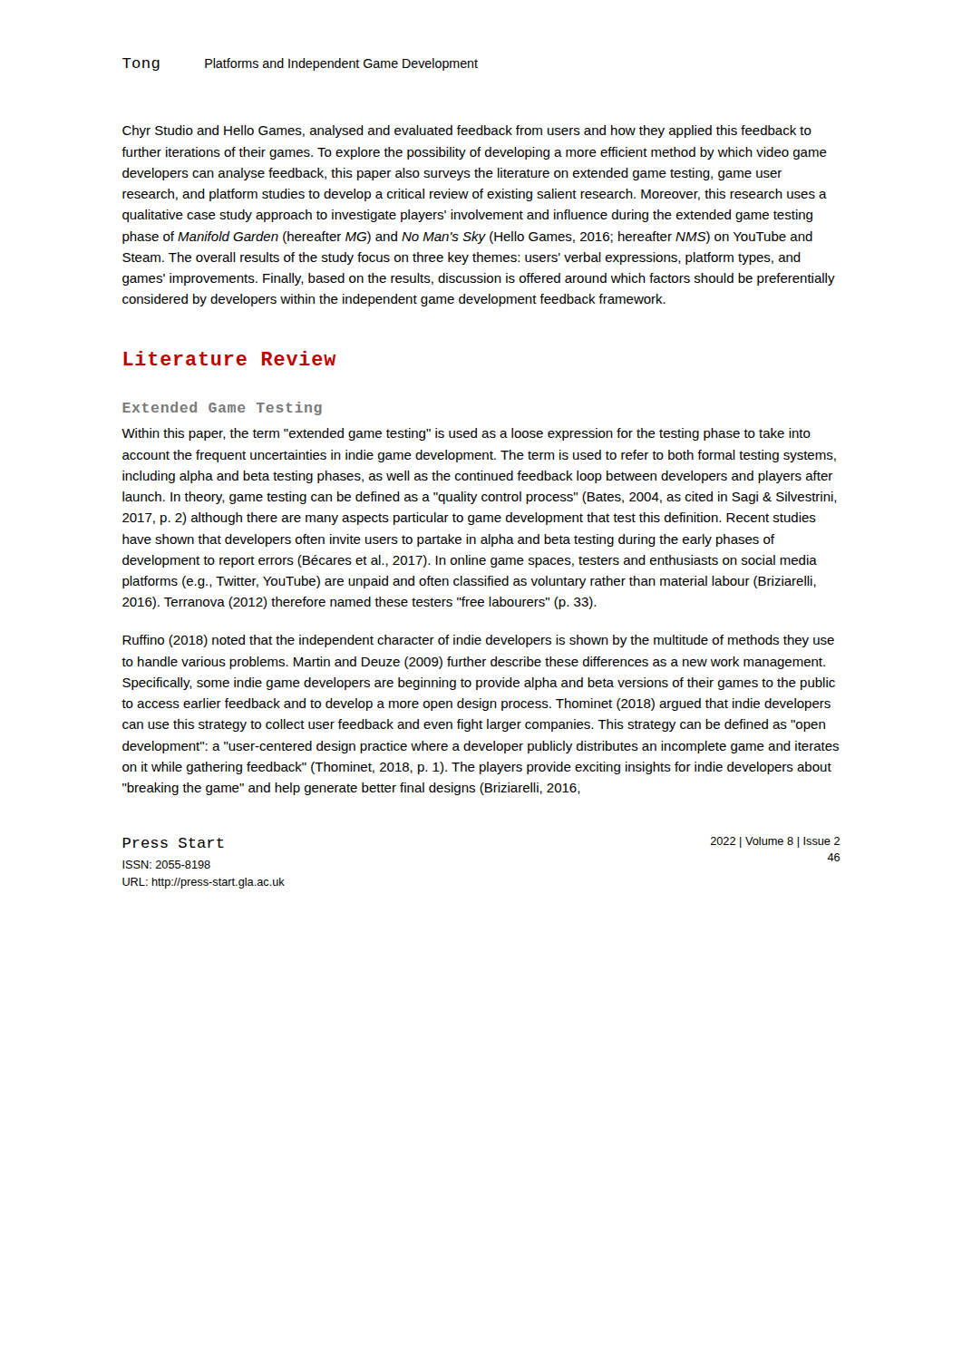Tong Platforms and Independent Game Development
Chyr Studio and Hello Games, analysed and evaluated feedback from users and how they applied this feedback to further iterations of their games. To explore the possibility of developing a more efficient method by which video game developers can analyse feedback, this paper also surveys the literature on extended game testing, game user research, and platform studies to develop a critical review of existing salient research. Moreover, this research uses a qualitative case study approach to investigate players' involvement and influence during the extended game testing phase of Manifold Garden (hereafter MG) and No Man's Sky (Hello Games, 2016; hereafter NMS) on YouTube and Steam. The overall results of the study focus on three key themes: users' verbal expressions, platform types, and games' improvements. Finally, based on the results, discussion is offered around which factors should be preferentially considered by developers within the independent game development feedback framework.
Literature Review
Extended Game Testing
Within this paper, the term "extended game testing" is used as a loose expression for the testing phase to take into account the frequent uncertainties in indie game development. The term is used to refer to both formal testing systems, including alpha and beta testing phases, as well as the continued feedback loop between developers and players after launch. In theory, game testing can be defined as a "quality control process" (Bates, 2004, as cited in Sagi & Silvestrini, 2017, p. 2) although there are many aspects particular to game development that test this definition. Recent studies have shown that developers often invite users to partake in alpha and beta testing during the early phases of development to report errors (Bécares et al., 2017). In online game spaces, testers and enthusiasts on social media platforms (e.g., Twitter, YouTube) are unpaid and often classified as voluntary rather than material labour (Briziarelli, 2016). Terranova (2012) therefore named these testers "free labourers" (p. 33).
Ruffino (2018) noted that the independent character of indie developers is shown by the multitude of methods they use to handle various problems. Martin and Deuze (2009) further describe these differences as a new work management. Specifically, some indie game developers are beginning to provide alpha and beta versions of their games to the public to access earlier feedback and to develop a more open design process. Thominet (2018) argued that indie developers can use this strategy to collect user feedback and even fight larger companies. This strategy can be defined as "open development": a "user-centered design practice where a developer publicly distributes an incomplete game and iterates on it while gathering feedback" (Thominet, 2018, p. 1). The players provide exciting insights for indie developers about "breaking the game" and help generate better final designs (Briziarelli, 2016,
Press Start ISSN: 2055-8198
URL: http://press-start.gla.ac.uk
2022 | Volume 8 | Issue 2
46